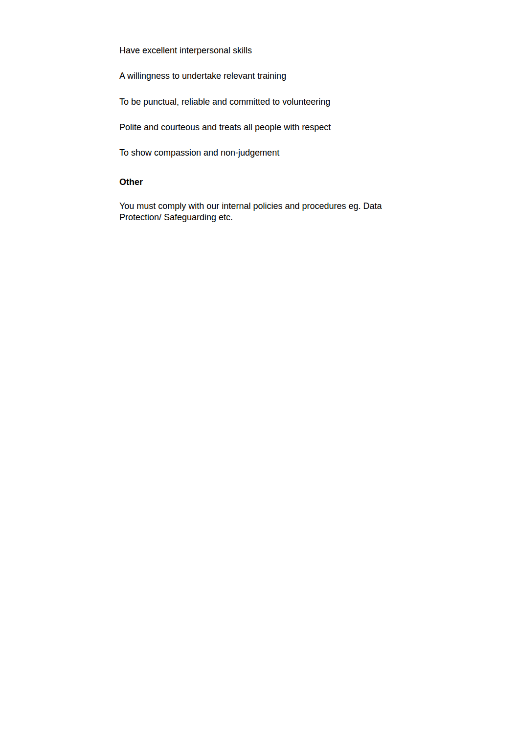Have excellent interpersonal skills
A willingness to undertake relevant training
To be punctual, reliable and committed to volunteering
Polite and courteous and treats all people with respect
To show compassion and non-judgement
Other
You must comply with our internal policies and procedures eg. Data Protection/ Safeguarding etc.